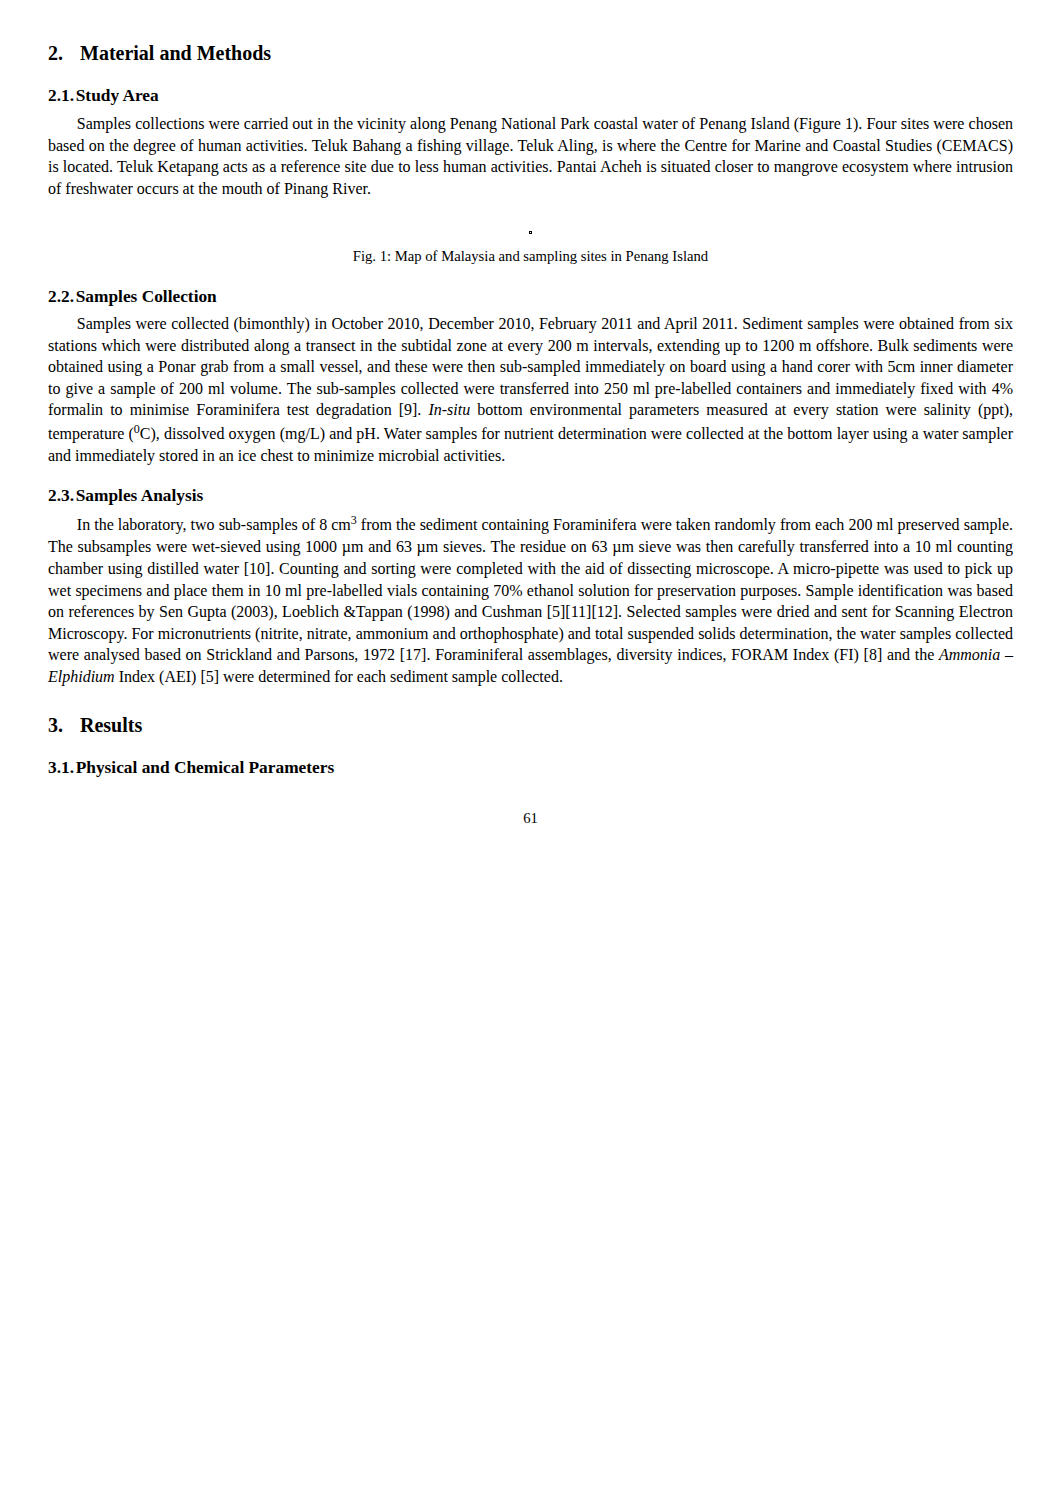2. Material and Methods
2.1. Study Area
Samples collections were carried out in the vicinity along Penang National Park coastal water of Penang Island (Figure 1). Four sites were chosen based on the degree of human activities. Teluk Bahang a fishing village. Teluk Aling, is where the Centre for Marine and Coastal Studies (CEMACS) is located. Teluk Ketapang acts as a reference site due to less human activities. Pantai Acheh is situated closer to mangrove ecosystem where intrusion of freshwater occurs at the mouth of Pinang River.
Fig. 1: Map of Malaysia and sampling sites in Penang Island
2.2. Samples Collection
Samples were collected (bimonthly) in October 2010, December 2010, February 2011 and April 2011. Sediment samples were obtained from six stations which were distributed along a transect in the subtidal zone at every 200 m intervals, extending up to 1200 m offshore. Bulk sediments were obtained using a Ponar grab from a small vessel, and these were then sub-sampled immediately on board using a hand corer with 5cm inner diameter to give a sample of 200 ml volume. The sub-samples collected were transferred into 250 ml pre-labelled containers and immediately fixed with 4% formalin to minimise Foraminifera test degradation [9]. In-situ bottom environmental parameters measured at every station were salinity (ppt), temperature (0C), dissolved oxygen (mg/L) and pH. Water samples for nutrient determination were collected at the bottom layer using a water sampler and immediately stored in an ice chest to minimize microbial activities.
2.3. Samples Analysis
In the laboratory, two sub-samples of 8 cm3 from the sediment containing Foraminifera were taken randomly from each 200 ml preserved sample. The subsamples were wet-sieved using 1000 µm and 63 µm sieves. The residue on 63 µm sieve was then carefully transferred into a 10 ml counting chamber using distilled water [10]. Counting and sorting were completed with the aid of dissecting microscope. A micro-pipette was used to pick up wet specimens and place them in 10 ml pre-labelled vials containing 70% ethanol solution for preservation purposes. Sample identification was based on references by Sen Gupta (2003), Loeblich &Tappan (1998) and Cushman [5][11][12]. Selected samples were dried and sent for Scanning Electron Microscopy. For micronutrients (nitrite, nitrate, ammonium and orthophosphate) and total suspended solids determination, the water samples collected were analysed based on Strickland and Parsons, 1972 [17]. Foraminiferal assemblages, diversity indices, FORAM Index (FI) [8] and the Ammonia – Elphidium Index (AEI) [5] were determined for each sediment sample collected.
3. Results
3.1. Physical and Chemical Parameters
61